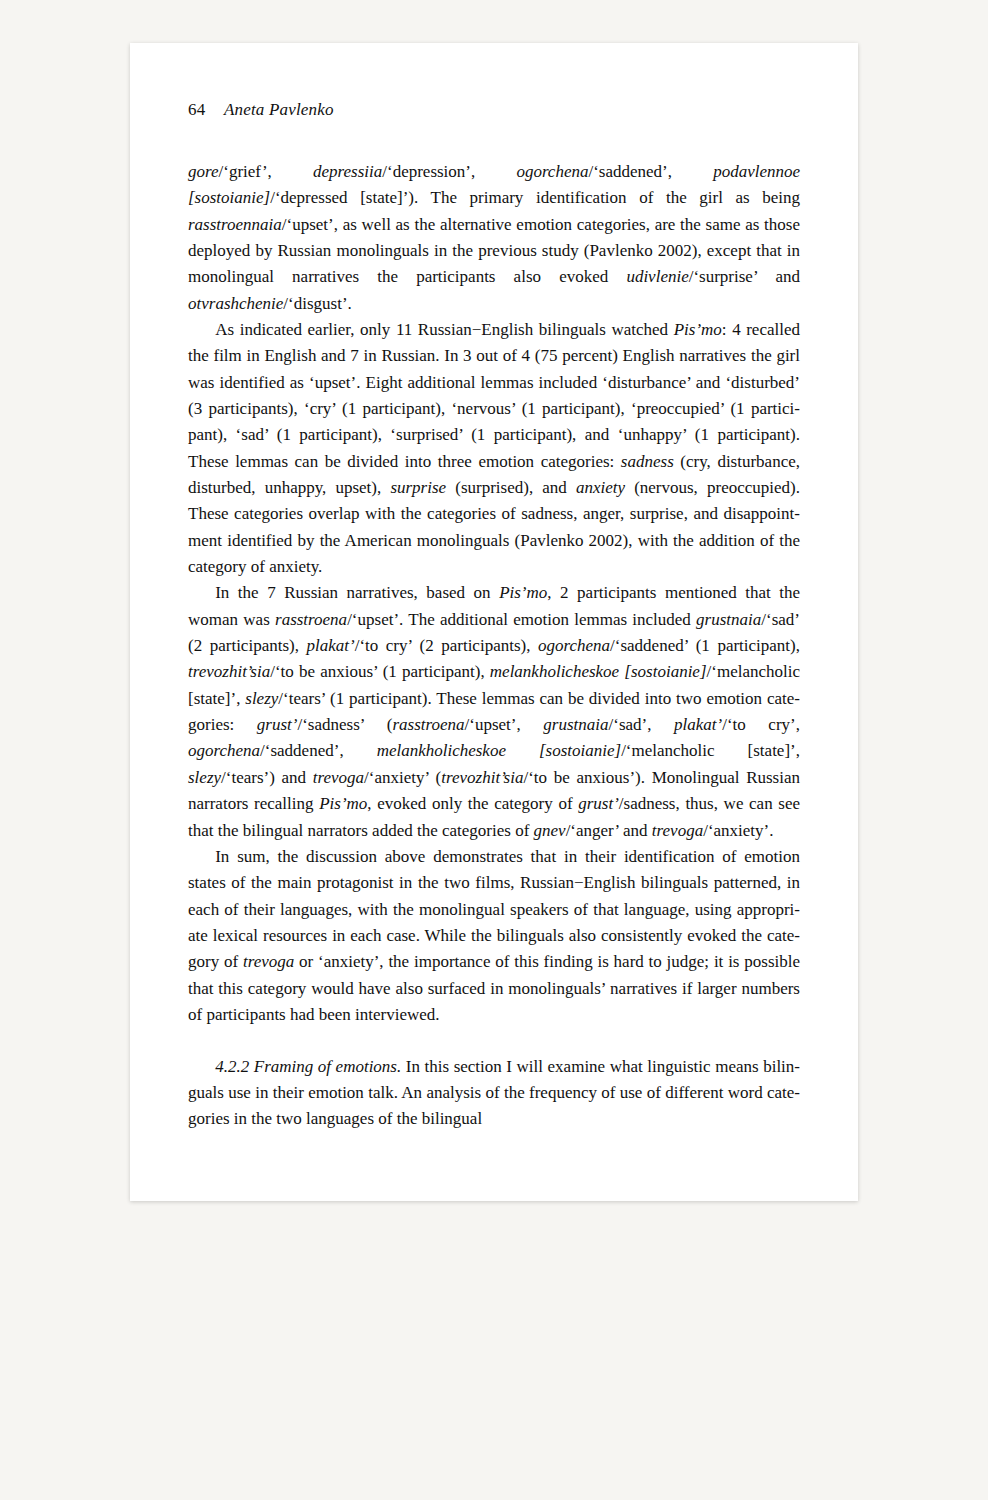64 Aneta Pavlenko
gore/‘grief’, depressiia/‘depression’, ogorchena/‘saddened’, podavlennoe [sostoianie]/‘depressed [state]’). The primary identification of the girl as being rasstroennaia/‘upset’, as well as the alternative emotion categories, are the same as those deployed by Russian monolinguals in the previous study (Pavlenko 2002), except that in monolingual narratives the participants also evoked udivlenie/‘surprise’ and otvrashchenie/‘disgust’.
As indicated earlier, only 11 Russian−English bilinguals watched Pis’mo: 4 recalled the film in English and 7 in Russian. In 3 out of 4 (75 percent) English narratives the girl was identified as ‘upset’. Eight additional lemmas included ‘disturbance’ and ‘disturbed’ (3 participants), ‘cry’ (1 participant), ‘nervous’ (1 participant), ‘preoccupied’ (1 participant), ‘sad’ (1 participant), ‘surprised’ (1 participant), and ‘unhappy’ (1 participant). These lemmas can be divided into three emotion categories: sadness (cry, disturbance, disturbed, unhappy, upset), surprise (surprised), and anxiety (nervous, preoccupied). These categories overlap with the categories of sadness, anger, surprise, and disappointment identified by the American monolinguals (Pavlenko 2002), with the addition of the category of anxiety.
In the 7 Russian narratives, based on Pis’mo, 2 participants mentioned that the woman was rasstroena/‘upset’. The additional emotion lemmas included grustnaia/‘sad’ (2 participants), plakat’/‘to cry’ (2 participants), ogorchena/‘saddened’ (1 participant), trevozhit’sia/‘to be anxious’ (1 participant), melankholicheskoe [sostoianie]/‘melancholic [state]’, slezy/‘tears’ (1 participant). These lemmas can be divided into two emotion categories: grust’/‘sadness’ (rasstroena/‘upset’, grustnaia/‘sad’, plakat’/‘to cry’, ogorchena/‘saddened’, melankholicheskoe [sostoianie]/‘melancholic [state]’, slezy/‘tears’) and trevoga/‘anxiety’ (trevozhit’sia/‘to be anxious’). Monolingual Russian narrators recalling Pis’mo, evoked only the category of grust’/sadness, thus, we can see that the bilingual narrators added the categories of gnev/‘anger’ and trevoga/‘anxiety’.
In sum, the discussion above demonstrates that in their identification of emotion states of the main protagonist in the two films, Russian−English bilinguals patterned, in each of their languages, with the monolingual speakers of that language, using appropriate lexical resources in each case. While the bilinguals also consistently evoked the category of trevoga or ‘anxiety’, the importance of this finding is hard to judge; it is possible that this category would have also surfaced in monolinguals’ narratives if larger numbers of participants had been interviewed.
4.2.2 Framing of emotions. In this section I will examine what linguistic means bilinguals use in their emotion talk. An analysis of the frequency of use of different word categories in the two languages of the bilingual